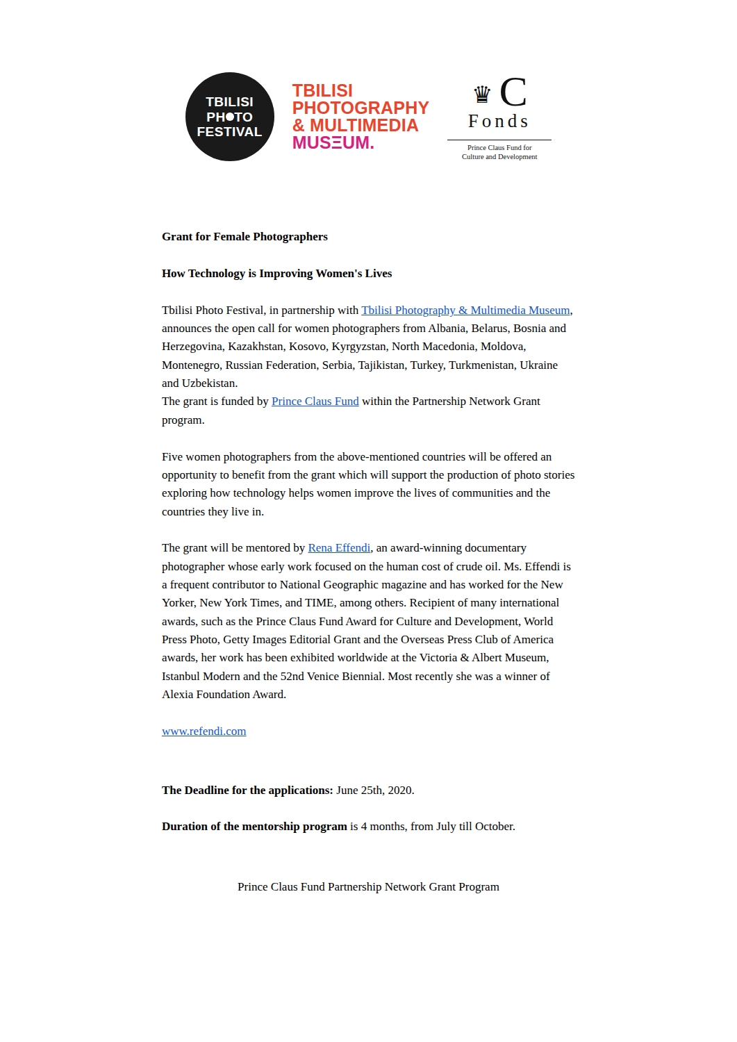TBILISI
PH TO
FESTIVAL
TBILISI
PHOTOGRAPHY
& MULTIMEDIA
MUSΞUM.
♛ C
Fonds
Prince Claus Fund for
Culture and Development
Grant for Female Photographers
How Technology is Improving Women's Lives
Tbilisi Photo Festival, in partnership with Tbilisi Photography & Multimedia Museum, announces the open call for women photographers from Albania, Belarus, Bosnia and Herzegovina, Kazakhstan, Kosovo, Kyrgyzstan, North Macedonia, Moldova, Montenegro, Russian Federation, Serbia, Tajikistan, Turkey, Turkmenistan, Ukraine and Uzbekistan.
The grant is funded by Prince Claus Fund within the Partnership Network Grant program.
Five women photographers from the above-mentioned countries will be offered an opportunity to benefit from the grant which will support the production of photo stories exploring how technology helps women improve the lives of communities and the countries they live in.
The grant will be mentored by Rena Effendi, an award-winning documentary photographer whose early work focused on the human cost of crude oil. Ms. Effendi is a frequent contributor to National Geographic magazine and has worked for the New Yorker, New York Times, and TIME, among others. Recipient of many international awards, such as the Prince Claus Fund Award for Culture and Development, World Press Photo, Getty Images Editorial Grant and the Overseas Press Club of America awards, her work has been exhibited worldwide at the Victoria & Albert Museum, Istanbul Modern and the 52nd Venice Biennial. Most recently she was a winner of Alexia Foundation Award.
www.refendi.com
The Deadline for the applications: June 25th, 2020.
Duration of the mentorship program is 4 months, from July till October.
Prince Claus Fund Partnership Network Grant Program